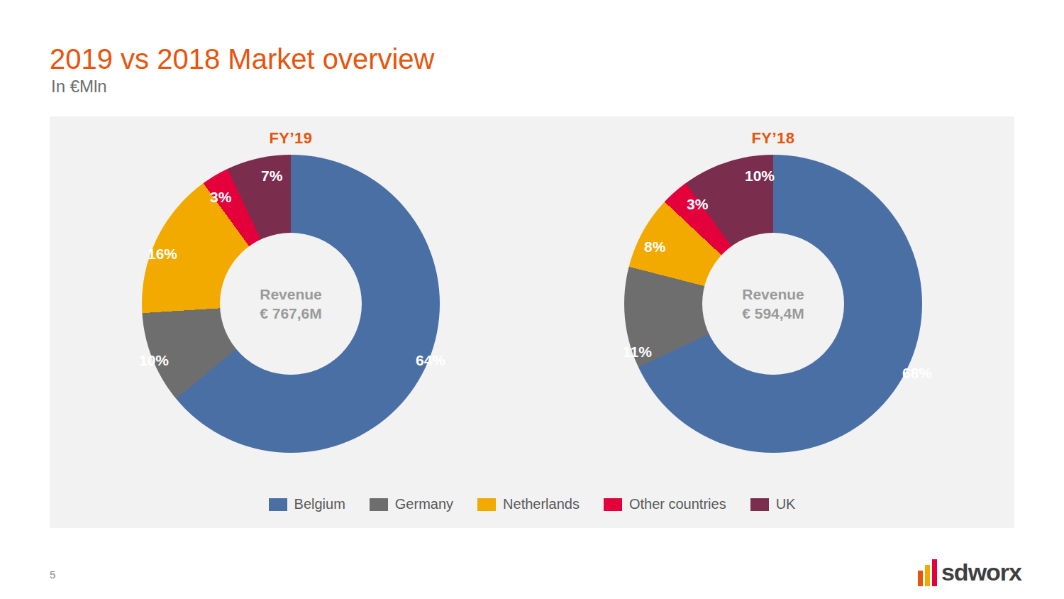2019 vs 2018 Market overview
In €Mln
FY’19
Revenue
€ 767,6M
64% 10% 16% 3% 7%
FY’18
Revenue
€ 594,4M
68% 11% 8% 3% 10%
Belgium
Germany
Netherlands
Other countries
UK
5
sdworx